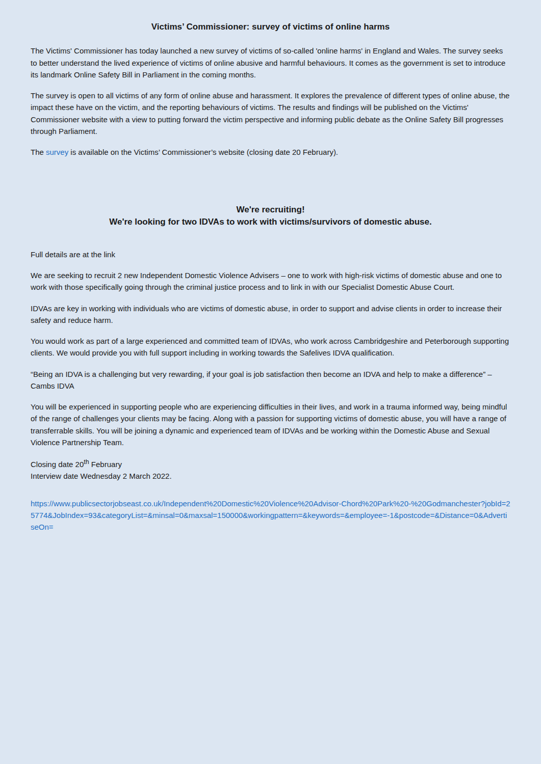Victims’ Commissioner: survey of victims of online harms
The Victims' Commissioner has today launched a new survey of victims of so-called 'online harms' in England and Wales. The survey seeks to better understand the lived experience of victims of online abusive and harmful behaviours. It comes as the government is set to introduce its landmark Online Safety Bill in Parliament in the coming months.
The survey is open to all victims of any form of online abuse and harassment. It explores the prevalence of different types of online abuse, the impact these have on the victim, and the reporting behaviours of victims. The results and findings will be published on the Victims' Commissioner website with a view to putting forward the victim perspective and informing public debate as the Online Safety Bill progresses through Parliament.
The survey is available on the Victims’ Commissioner’s website (closing date 20 February).
We're recruiting!
We're looking for two IDVAs to work with victims/survivors of domestic abuse.
Full details are at the link
We are seeking to recruit 2 new Independent Domestic Violence Advisers – one to work with high-risk victims of domestic abuse and one to work with those specifically going through the criminal justice process and to link in with our Specialist Domestic Abuse Court.
IDVAs are key in working with individuals who are victims of domestic abuse, in order to support and advise clients in order to increase their safety and reduce harm.
You would work as part of a large experienced and committed team of IDVAs, who work across Cambridgeshire and Peterborough supporting clients. We would provide you with full support including in working towards the Safelives IDVA qualification.
“Being an IDVA is a challenging but very rewarding, if your goal is job satisfaction then become an IDVA and help to make a difference” – Cambs IDVA
You will be experienced in supporting people who are experiencing difficulties in their lives, and work in a trauma informed way, being mindful of the range of challenges your clients may be facing. Along with a passion for supporting victims of domestic abuse, you will have a range of transferrable skills. You will be joining a dynamic and experienced team of IDVAs and be working within the Domestic Abuse and Sexual Violence Partnership Team.
Closing date 20th February
Interview date Wednesday 2 March 2022.
https://www.publicsectorjobseast.co.uk/Independent%20Domestic%20Violence%20Advisor-Chord%20Park%20-%20Godmanchester?jobId=25774&JobIndex=93&categoryList=&minsal=0&maxsal=150000&workingpattern=&keywords=&employee=-1&postcode=&Distance=0&AdvertiseOn=